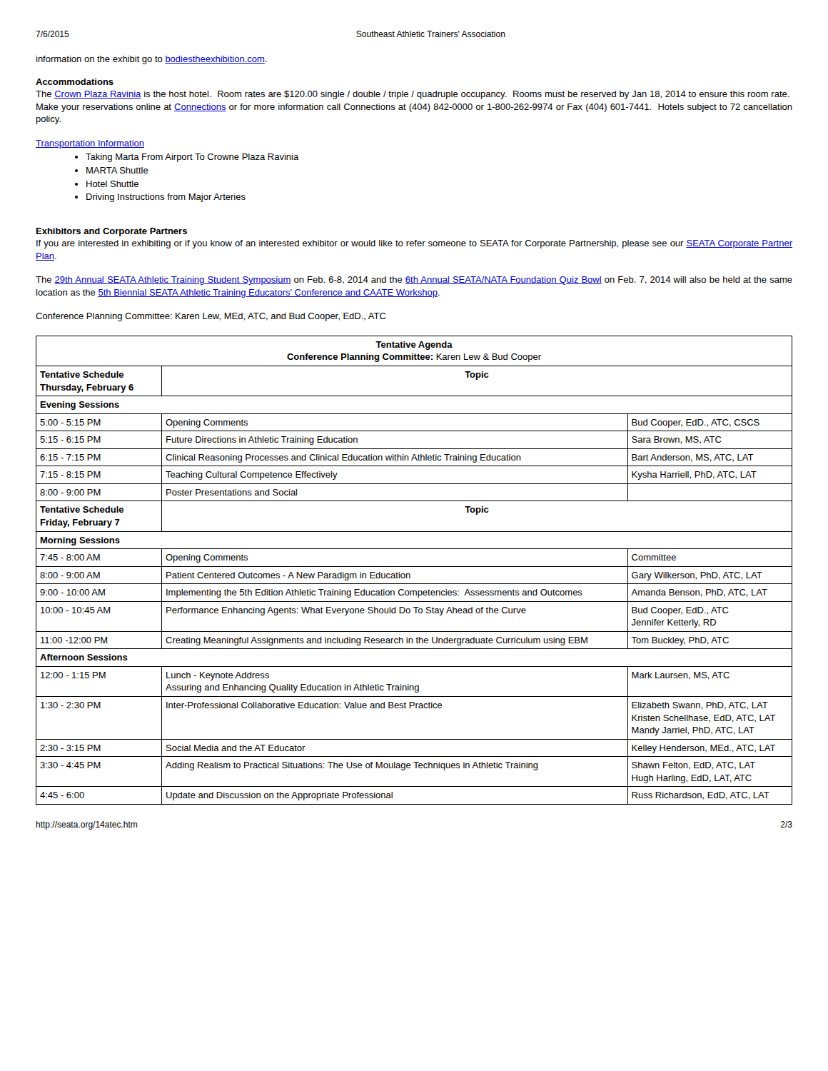7/6/2015
Southeast Athletic Trainers' Association
information on the exhibit go to bodiestheexhibition.com.
Accommodations
The Crown Plaza Ravinia is the host hotel. Room rates are $120.00 single / double / triple / quadruple occupancy. Rooms must be reserved by Jan 18, 2014 to ensure this room rate. Make your reservations online at Connections or for more information call Connections at (404) 842-0000 or 1-800-262-9974 or Fax (404) 601-7441. Hotels subject to 72 cancellation policy.
Transportation Information
Taking Marta From Airport To Crowne Plaza Ravinia
MARTA Shuttle
Hotel Shuttle
Driving Instructions from Major Arteries
Exhibitors and Corporate Partners
If you are interested in exhibiting or if you know of an interested exhibitor or would like to refer someone to SEATA for Corporate Partnership, please see our SEATA Corporate Partner Plan.
The 29th Annual SEATA Athletic Training Student Symposium on Feb. 6-8, 2014 and the 6th Annual SEATA/NATA Foundation Quiz Bowl on Feb. 7, 2014 will also be held at the same location as the 5th Biennial SEATA Athletic Training Educators' Conference and CAATE Workshop.
Conference Planning Committee: Karen Lew, MEd, ATC, and Bud Cooper, EdD., ATC
| Tentative Agenda Conference Planning Committee: Karen Lew & Bud Cooper |
| Tentative Schedule Thursday, February 6 | Topic |
| Evening Sessions |
| 5:00 - 5:15 PM | Opening Comments | Bud Cooper, EdD., ATC, CSCS |
| 5:15 - 6:15 PM | Future Directions in Athletic Training Education | Sara Brown, MS, ATC |
| 6:15 - 7:15 PM | Clinical Reasoning Processes and Clinical Education within Athletic Training Education | Bart Anderson, MS, ATC, LAT |
| 7:15 - 8:15 PM | Teaching Cultural Competence Effectively | Kysha Harriell, PhD, ATC, LAT |
| 8:00 - 9:00 PM | Poster Presentations and Social | |
| Tentative Schedule Friday, February 7 | Topic |
| Morning Sessions |
| 7:45 - 8:00 AM | Opening Comments | Committee |
| 8:00 - 9:00 AM | Patient Centered Outcomes - A New Paradigm in Education | Gary Wilkerson, PhD, ATC, LAT |
| 9:00 - 10:00 AM | Implementing the 5th Edition Athletic Training Education Competencies: Assessments and Outcomes | Amanda Benson, PhD, ATC, LAT |
| 10:00 - 10:45 AM | Performance Enhancing Agents: What Everyone Should Do To Stay Ahead of the Curve | Bud Cooper, EdD., ATC Jennifer Ketterly, RD |
| 11:00 -12:00 PM | Creating Meaningful Assignments and including Research in the Undergraduate Curriculum using EBM | Tom Buckley, PhD, ATC |
| Afternoon Sessions |
| 12:00 - 1:15 PM | Lunch - Keynote Address Assuring and Enhancing Quality Education in Athletic Training | Mark Laursen, MS, ATC |
| 1:30 - 2:30 PM | Inter-Professional Collaborative Education: Value and Best Practice | Elizabeth Swann, PhD, ATC, LAT Kristen Schellhase, EdD, ATC, LAT Mandy Jarriel, PhD, ATC, LAT |
| 2:30 - 3:15 PM | Social Media and the AT Educator | Kelley Henderson, MEd., ATC, LAT |
| 3:30 - 4:45 PM | Adding Realism to Practical Situations: The Use of Moulage Techniques in Athletic Training | Shawn Felton, EdD, ATC, LAT Hugh Harling, EdD, LAT, ATC |
| 4:45 - 6:00 | Update and Discussion on the Appropriate Professional | Russ Richardson, EdD, ATC, LAT |
http://seata.org/14atec.htm
2/3